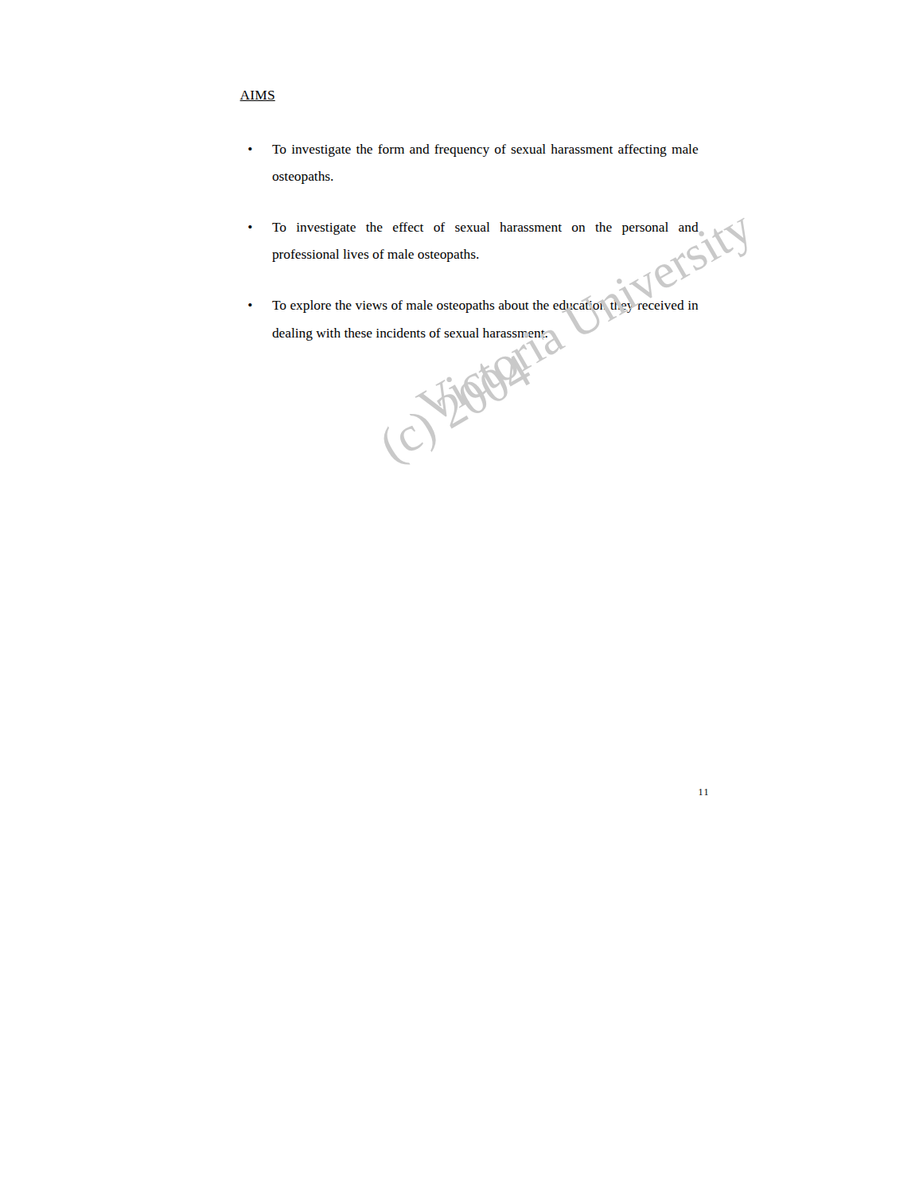AIMS
To investigate the form and frequency of sexual harassment affecting male osteopaths.
To investigate the effect of sexual harassment on the personal and professional lives of male osteopaths.
To explore the views of male osteopaths about the education they received in dealing with these incidents of sexual harassment.
(c) 2004 Victoria University
11